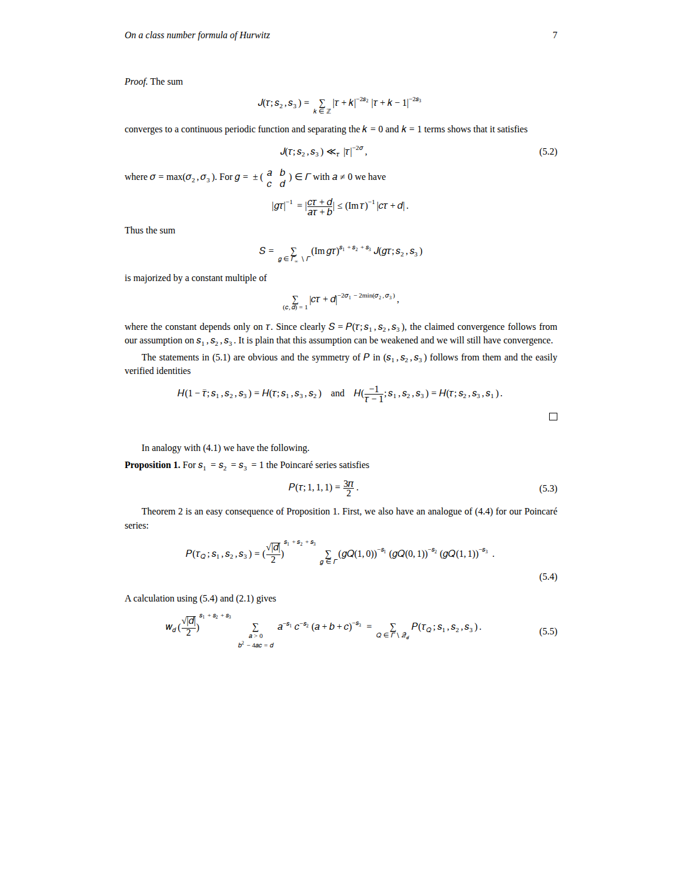On a class number formula of Hurwitz 7
Proof. The sum
J(τ;s2,s3) = ∑ k∈ℤ |τ+k| −2s2 |τ+k−1| −2s3
converges to a continuous periodic function and separating the k=0 and k=1 terms shows that it satisfies
J(τ;s2,s3) ≪τ |τ| −2σ ,
(5.2)
where σ=max(σ2,σ3). For g=±(abcd)∈Γ with a≠0 we have
|gτ| −1 = | cτ+daτ+b | ≤ (Imτ) −1 |cτ+d| .
Thus the sum
S= ∑ g∈Γ∞∖Γ (Imgτ) s1+s2+s3 J(gτ;s2,s3)
is majorized by a constant multiple of
∑ (c,d)=1 |cτ+d| −2σ1−2min(σ2,σ3) ,
where the constant depends only on τ. Since clearly S=P(τ;s1,s2,s3), the claimed convergence follows from our assumption on s1,s2,s3. It is plain that this assumption can be weakened and we will still have convergence.
The statements in (5.1) are obvious and the symmetry of P in (s1,s2,s3) follows from them and the easily verified identities
H(1−τ¯;s1,s2,s3) = H(τ;s1,s3,s2) and H(−1τ−1;s1,s2,s3) = H(τ;s2,s3,s1) .
In analogy with (4.1) we have the following.
Proposition 1. For s1=s2=s3=1 the Poincaré series satisfies
P(τ;1,1,1) = 3π2 .
(5.3)
Theorem 2 is an easy consequence of Proposition 1. First, we also have an analogue of (4.4) for our Poincaré series:
P(τQ;s1,s2,s3) = (|d|2) s1+s2+s3 ∑ g∈Γ (gQ(1,0)) −s1 (gQ(0,1)) −s2 (gQ(1,1)) −s3 .
(5.4)
A calculation using (5.4) and (2.1) gives
wd (|d|2) s1+s2+s3 ∑ a>0b2−4ac=d a−s1 c−s2 (a+b+c) −s3 = ∑ Q∈Γ∖𝒬d P(τQ;s1,s2,s3) .
(5.5)